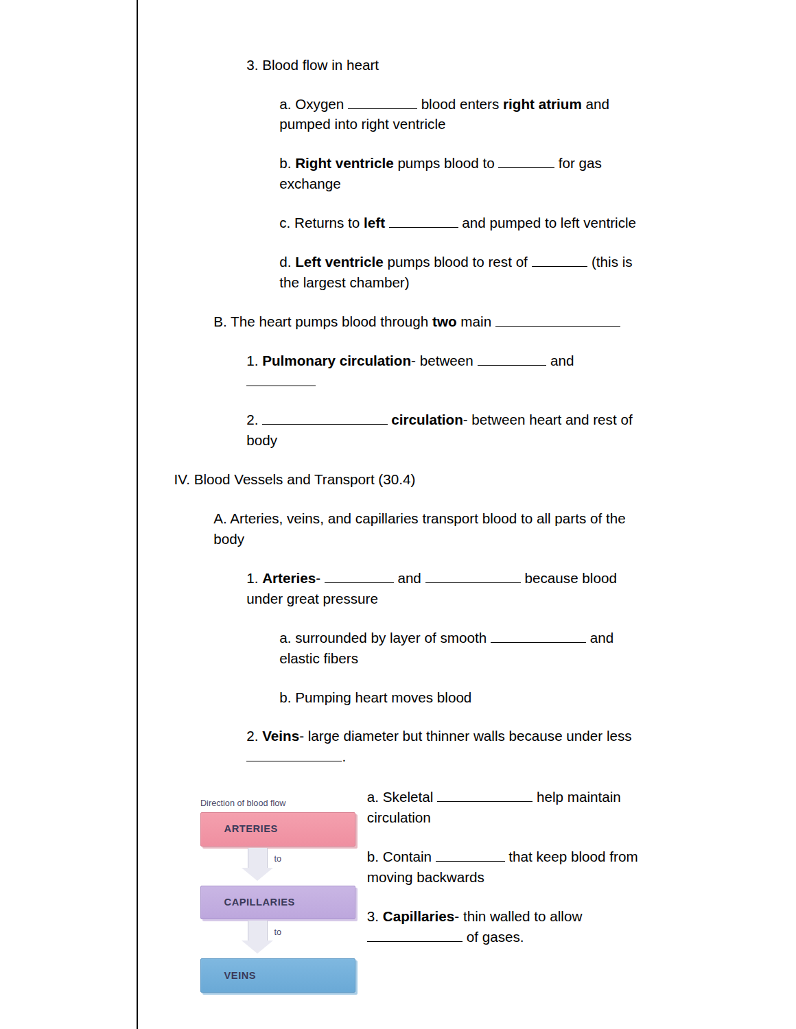3. Blood flow in heart
a. Oxygen blood enters right atrium and pumped into right ventricle
b. Right ventricle pumps blood to for gas exchange
c. Returns to left and pumped to left ventricle
d. Left ventricle pumps blood to rest of (this is the largest chamber)
B. The heart pumps blood through two main
1. Pulmonary circulation- between and
2. circulation- between heart and rest of body
IV. Blood Vessels and Transport (30.4)
A. Arteries, veins, and capillaries transport blood to all parts of the body
1. Arteries- and because blood under great pressure
a. surrounded by layer of smooth and elastic fibers
b. Pumping heart moves blood
2. Veins- large diameter but thinner walls because under less .
Direction of blood flow
ARTERIES
to
CAPILLARIES
to
VEINS
a. Skeletal help maintain circulation
b. Contain that keep blood from moving backwards
3. Capillaries- thin walled to allow of gases.